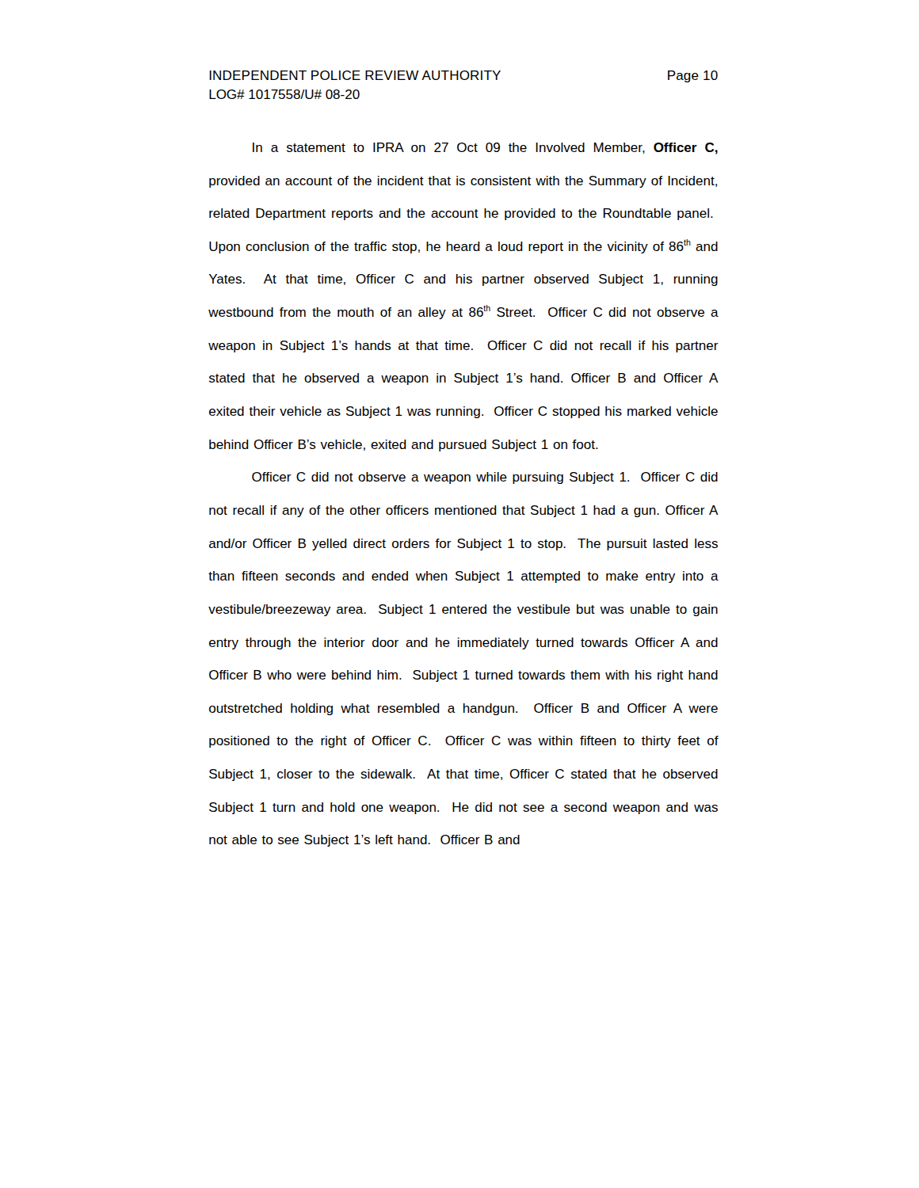Independent Police Review Authority Page 10
LOG# 1017558/U# 08-20
In a statement to IPRA on 27 Oct 09 the Involved Member, Officer C, provided an account of the incident that is consistent with the Summary of Incident, related Department reports and the account he provided to the Roundtable panel. Upon conclusion of the traffic stop, he heard a loud report in the vicinity of 86th and Yates. At that time, Officer C and his partner observed Subject 1, running westbound from the mouth of an alley at 86th Street. Officer C did not observe a weapon in Subject 1’s hands at that time. Officer C did not recall if his partner stated that he observed a weapon in Subject 1’s hand. Officer B and Officer A exited their vehicle as Subject 1 was running. Officer C stopped his marked vehicle behind Officer B’s vehicle, exited and pursued Subject 1 on foot.
Officer C did not observe a weapon while pursuing Subject 1. Officer C did not recall if any of the other officers mentioned that Subject 1 had a gun. Officer A and/or Officer B yelled direct orders for Subject 1 to stop. The pursuit lasted less than fifteen seconds and ended when Subject 1 attempted to make entry into a vestibule/breezeway area. Subject 1 entered the vestibule but was unable to gain entry through the interior door and he immediately turned towards Officer A and Officer B who were behind him. Subject 1 turned towards them with his right hand outstretched holding what resembled a handgun. Officer B and Officer A were positioned to the right of Officer C. Officer C was within fifteen to thirty feet of Subject 1, closer to the sidewalk. At that time, Officer C stated that he observed Subject 1 turn and hold one weapon. He did not see a second weapon and was not able to see Subject 1’s left hand. Officer B and